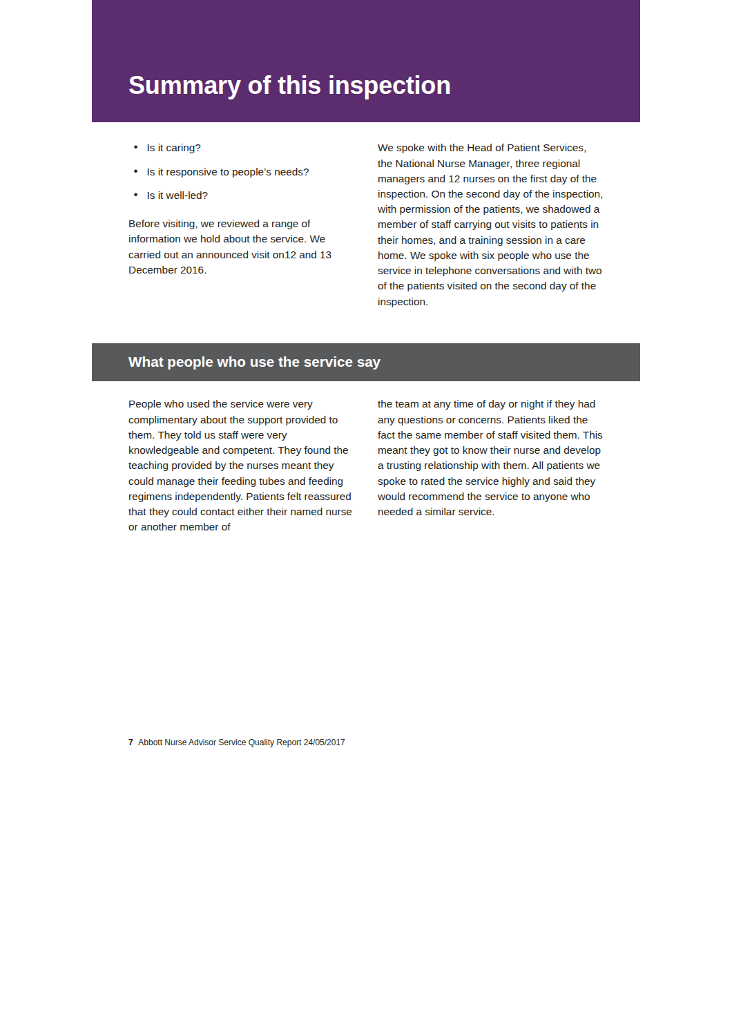Summary of this inspection
Is it caring?
Is it responsive to people’s needs?
Is it well-led?
Before visiting, we reviewed a range of information we hold about the service. We carried out an announced visit on12 and 13 December 2016.
We spoke with the Head of Patient Services, the National Nurse Manager, three regional managers and 12 nurses on the first day of the inspection. On the second day of the inspection, with permission of the patients, we shadowed a member of staff carrying out visits to patients in their homes, and a training session in a care home. We spoke with six people who use the service in telephone conversations and with two of the patients visited on the second day of the inspection.
What people who use the service say
People who used the service were very complimentary about the support provided to them. They told us staff were very knowledgeable and competent. They found the teaching provided by the nurses meant they could manage their feeding tubes and feeding regimens independently. Patients felt reassured that they could contact either their named nurse or another member of
the team at any time of day or night if they had any questions or concerns. Patients liked the fact the same member of staff visited them. This meant they got to know their nurse and develop a trusting relationship with them. All patients we spoke to rated the service highly and said they would recommend the service to anyone who needed a similar service.
7 Abbott Nurse Advisor Service Quality Report 24/05/2017